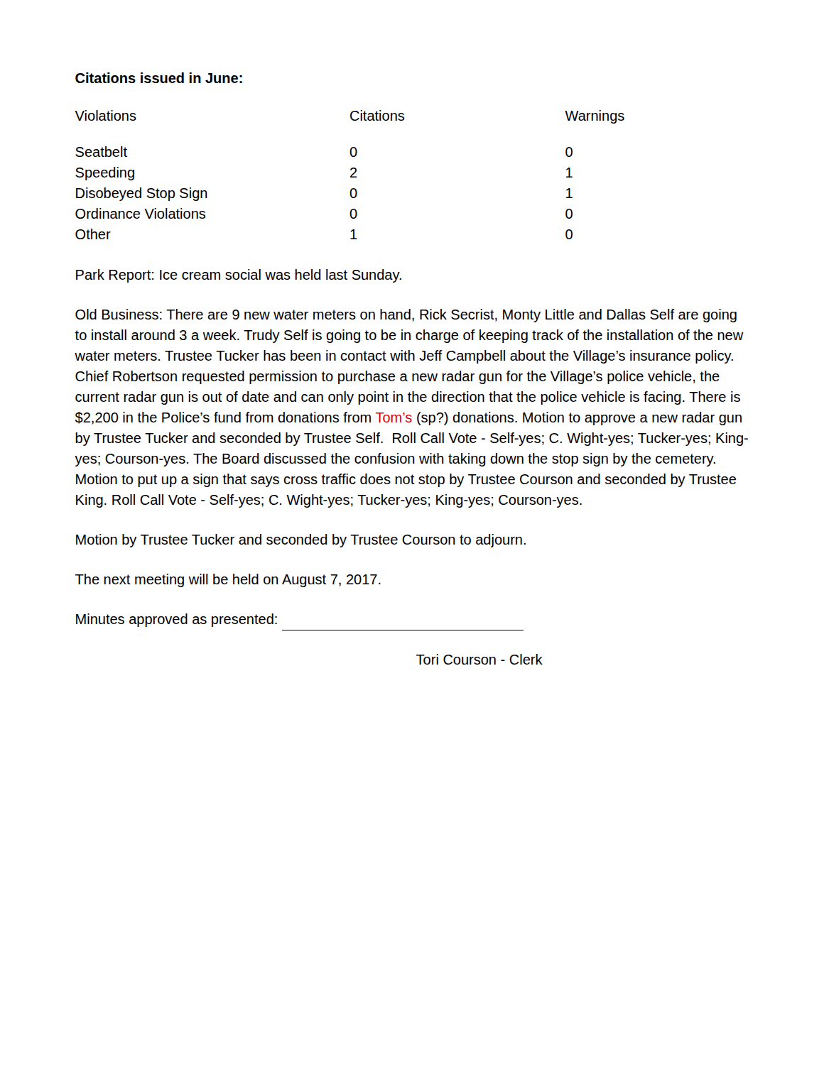Citations issued in June:
| Violations | Citations | Warnings |
| --- | --- | --- |
| Seatbelt | 0 | 0 |
| Speeding | 2 | 1 |
| Disobeyed Stop Sign | 0 | 1 |
| Ordinance Violations | 0 | 0 |
| Other | 1 | 0 |
Park Report: Ice cream social was held last Sunday.
Old Business: There are 9 new water meters on hand, Rick Secrist, Monty Little and Dallas Self are going to install around 3 a week. Trudy Self is going to be in charge of keeping track of the installation of the new water meters. Trustee Tucker has been in contact with Jeff Campbell about the Village’s insurance policy. Chief Robertson requested permission to purchase a new radar gun for the Village’s police vehicle, the current radar gun is out of date and can only point in the direction that the police vehicle is facing. There is $2,200 in the Police’s fund from donations from Tom’s (sp?) donations. Motion to approve a new radar gun by Trustee Tucker and seconded by Trustee Self. Roll Call Vote - Self-yes; C. Wight-yes; Tucker-yes; King-yes; Courson-yes. The Board discussed the confusion with taking down the stop sign by the cemetery. Motion to put up a sign that says cross traffic does not stop by Trustee Courson and seconded by Trustee King. Roll Call Vote - Self-yes; C. Wight-yes; Tucker-yes; King-yes; Courson-yes.
Motion by Trustee Tucker and seconded by Trustee Courson to adjourn.
The next meeting will be held on August 7, 2017.
Minutes approved as presented:
Tori Courson - Clerk